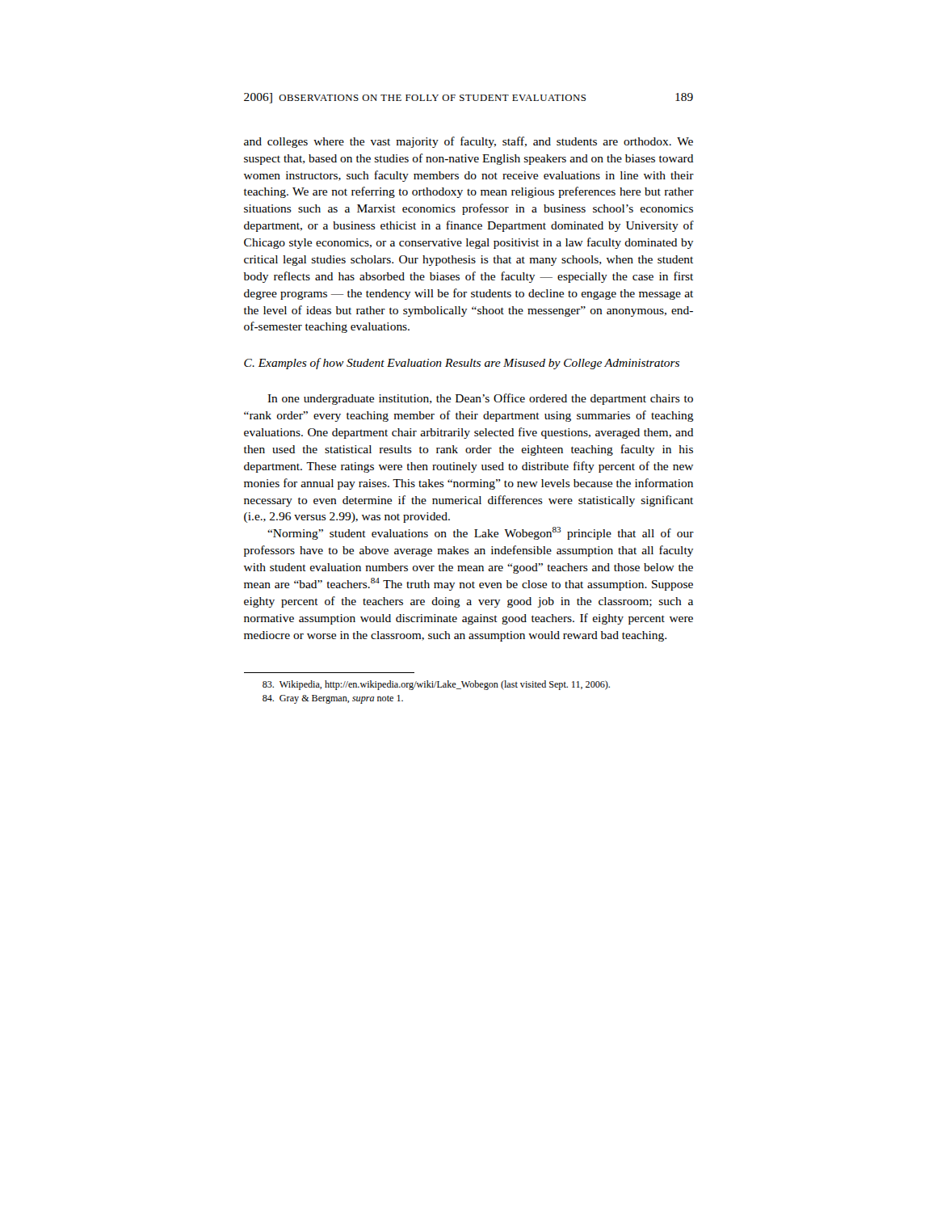189 2006] Observations on the Folly of Student Evaluations
and colleges where the vast majority of faculty, staff, and students are orthodox. We suspect that, based on the studies of non-native English speakers and on the biases toward women instructors, such faculty members do not receive evaluations in line with their teaching. We are not referring to orthodoxy to mean religious preferences here but rather situations such as a Marxist economics professor in a business school’s economics department, or a business ethicist in a finance Department dominated by University of Chicago style economics, or a conservative legal positivist in a law faculty dominated by critical legal studies scholars. Our hypothesis is that at many schools, when the student body reflects and has absorbed the biases of the faculty — especially the case in first degree programs — the tendency will be for students to decline to engage the message at the level of ideas but rather to symbolically “shoot the messenger” on anonymous, end-of-semester teaching evaluations.
C. Examples of how Student Evaluation Results are Misused by College Administrators
In one undergraduate institution, the Dean’s Office ordered the department chairs to “rank order” every teaching member of their department using summaries of teaching evaluations. One department chair arbitrarily selected five questions, averaged them, and then used the statistical results to rank order the eighteen teaching faculty in his department. These ratings were then routinely used to distribute fifty percent of the new monies for annual pay raises. This takes “norming” to new levels because the information necessary to even determine if the numerical differences were statistically significant (i.e., 2.96 versus 2.99), was not provided.
“Norming” student evaluations on the Lake Wobegon83 principle that all of our professors have to be above average makes an indefensible assumption that all faculty with student evaluation numbers over the mean are “good” teachers and those below the mean are “bad” teachers.84 The truth may not even be close to that assumption. Suppose eighty percent of the teachers are doing a very good job in the classroom; such a normative assumption would discriminate against good teachers. If eighty percent were mediocre or worse in the classroom, such an assumption would reward bad teaching.
83. Wikipedia, http://en.wikipedia.org/wiki/Lake_Wobegon (last visited Sept. 11, 2006).
84. Gray & Bergman, supra note 1.